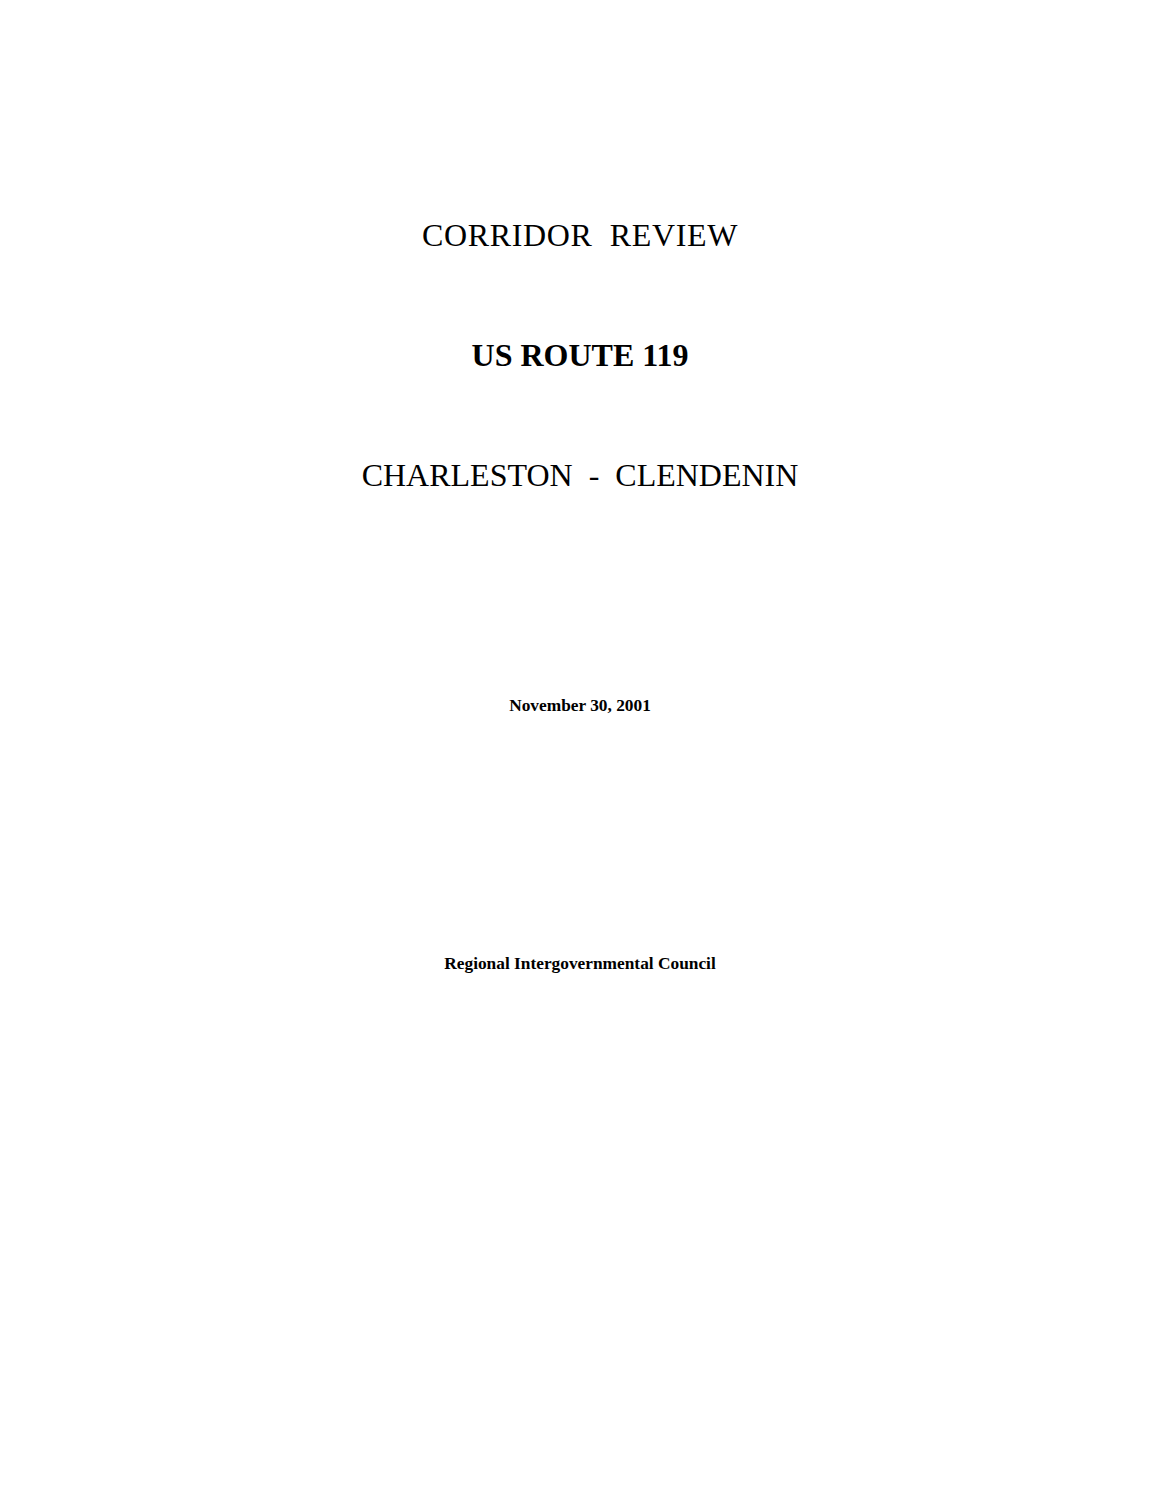CORRIDOR REVIEW
US ROUTE 119
CHARLESTON - CLENDENIN
November 30, 2001
Regional Intergovernmental Council